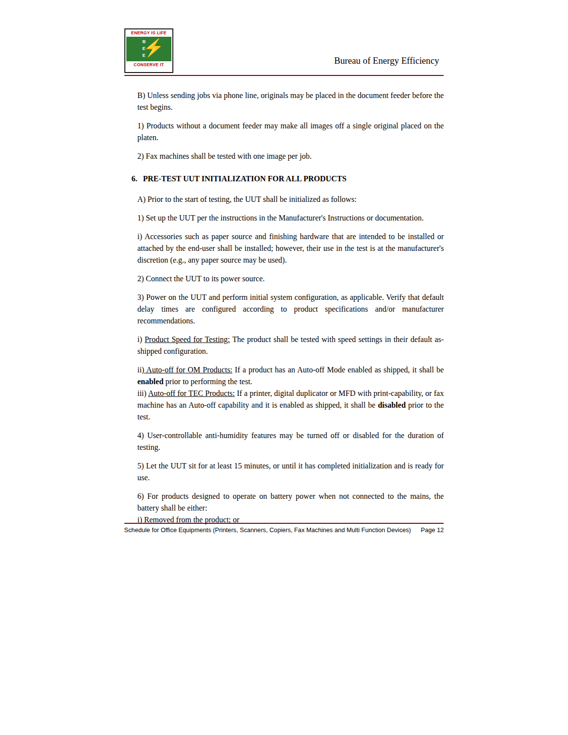ENERGY IS LIFE
B E E
CONSERVE IT
Bureau of Energy Efficiency
B) Unless sending jobs via phone line, originals may be placed in the document feeder before the test begins.
1) Products without a document feeder may make all images off a single original placed on the platen.
2) Fax machines shall be tested with one image per job.
6. PRE-TEST UUT INITIALIZATION FOR ALL PRODUCTS
A) Prior to the start of testing, the UUT shall be initialized as follows:
1) Set up the UUT per the instructions in the Manufacturer's Instructions or documentation.
i) Accessories such as paper source and finishing hardware that are intended to be installed or attached by the end-user shall be installed; however, their use in the test is at the manufacturer's discretion (e.g., any paper source may be used).
2) Connect the UUT to its power source.
3) Power on the UUT and perform initial system configuration, as applicable. Verify that default delay times are configured according to product specifications and/or manufacturer recommendations.
i) Product Speed for Testing: The product shall be tested with speed settings in their default as- shipped configuration.
ii) Auto-off for OM Products: If a product has an Auto-off Mode enabled as shipped, it shall be enabled prior to performing the test.
iii) Auto-off for TEC Products: If a printer, digital duplicator or MFD with print-capability, or fax machine has an Auto-off capability and it is enabled as shipped, it shall be disabled prior to the test.
4) User-controllable anti-humidity features may be turned off or disabled for the duration of testing.
5) Let the UUT sit for at least 15 minutes, or until it has completed initialization and is ready for use.
6) For products designed to operate on battery power when not connected to the mains, the battery shall be either:
i) Removed from the product; or
Schedule for Office Equipments (Printers, Scanners, Copiers, Fax Machines and Multi Function Devices) Page 12